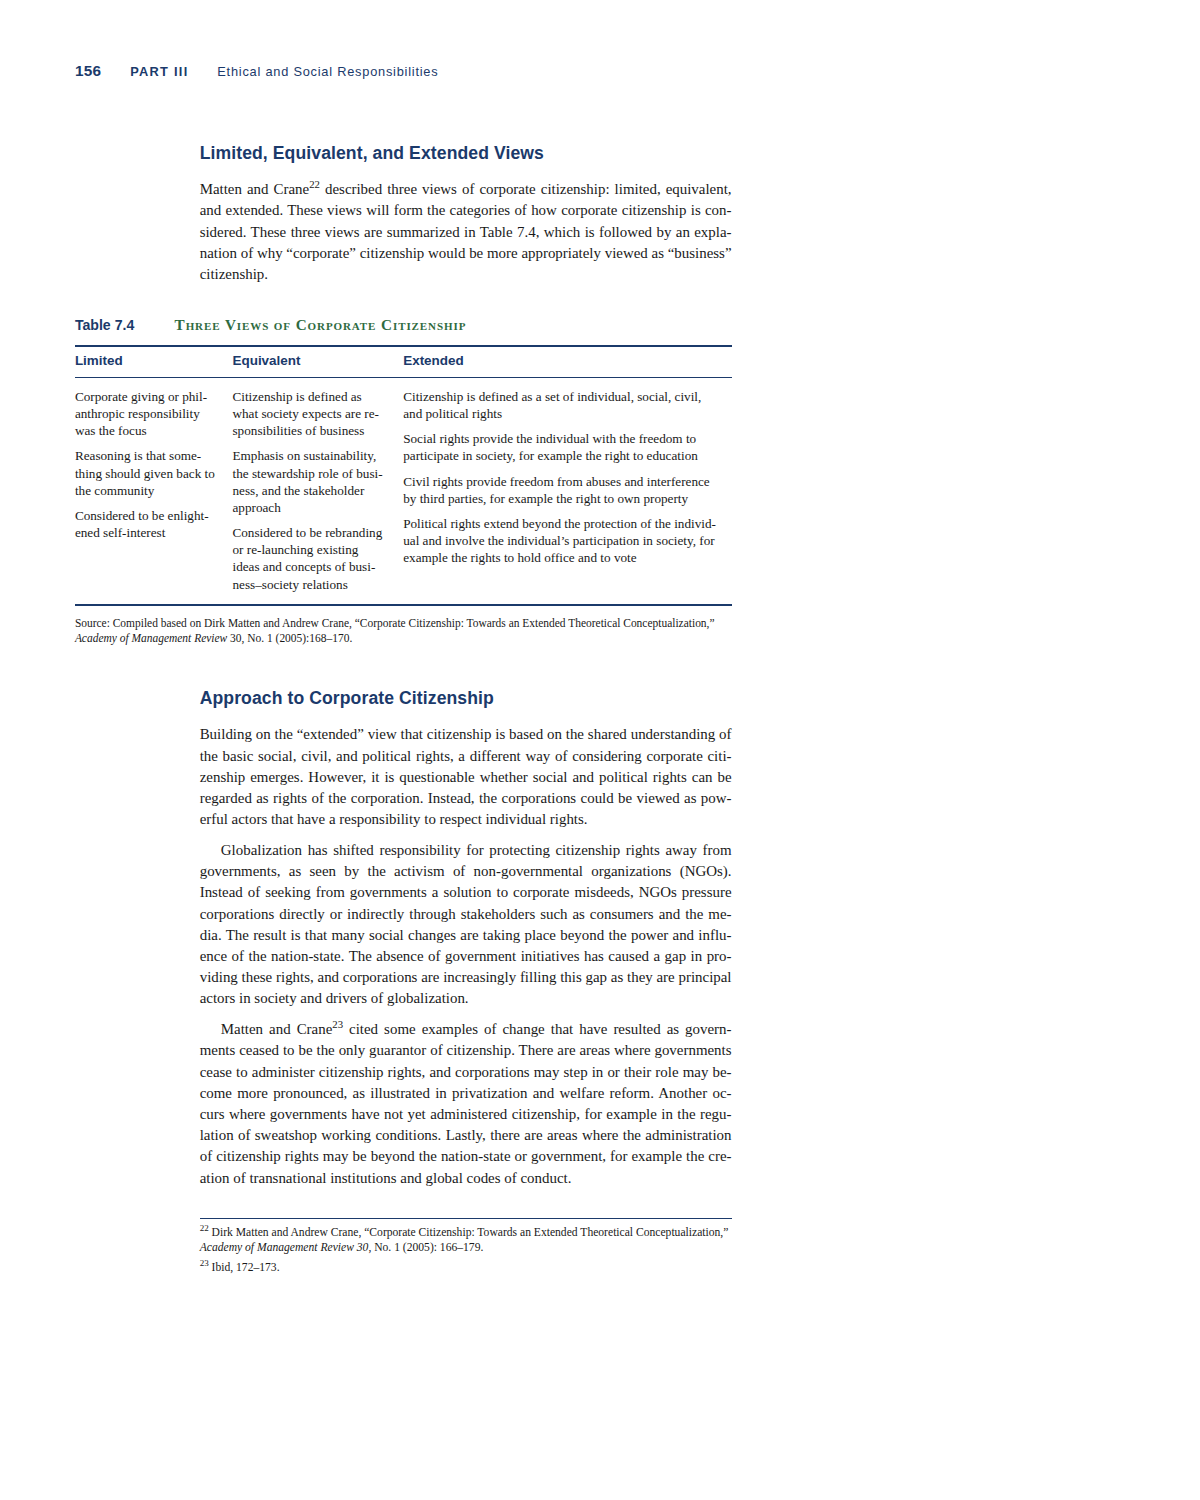156 Part III Ethical and Social Responsibilities
Limited, Equivalent, and Extended Views
Matten and Crane22 described three views of corporate citizenship: limited, equivalent, and extended. These views will form the categories of how corporate citizenship is considered. These three views are summarized in Table 7.4, which is followed by an explanation of why “corporate” citizenship would be more appropriately viewed as “business” citizenship.
Table 7.4 Three Views of Corporate Citizenship
| Limited | Equivalent | Extended |
| --- | --- | --- |
| Corporate giving or philanthropic responsibility was the focus Reasoning is that something should given back to the community Considered to be enlightened self-interest | Citizenship is defined as what society expects are responsibilities of business Emphasis on sustainability, the stewardship role of business, and the stakeholder approach Considered to be rebranding or re-launching existing ideas and concepts of business–society relations | Citizenship is defined as a set of individual, social, civil, and political rights Social rights provide the individual with the freedom to participate in society, for example the right to education Civil rights provide freedom from abuses and interference by third parties, for example the right to own property Political rights extend beyond the protection of the individual and involve the individual’s participation in society, for example the rights to hold office and to vote |
Source: Compiled based on Dirk Matten and Andrew Crane, “Corporate Citizenship: Towards an Extended Theoretical Conceptualization,” Academy of Management Review 30, No. 1 (2005):168–170.
Approach to Corporate Citizenship
Building on the “extended” view that citizenship is based on the shared understanding of the basic social, civil, and political rights, a different way of considering corporate citizenship emerges. However, it is questionable whether social and political rights can be regarded as rights of the corporation. Instead, the corporations could be viewed as powerful actors that have a responsibility to respect individual rights.
Globalization has shifted responsibility for protecting citizenship rights away from governments, as seen by the activism of non-governmental organizations (NGOs). Instead of seeking from governments a solution to corporate misdeeds, NGOs pressure corporations directly or indirectly through stakeholders such as consumers and the media. The result is that many social changes are taking place beyond the power and influence of the nation-state. The absence of government initiatives has caused a gap in providing these rights, and corporations are increasingly filling this gap as they are principal actors in society and drivers of globalization.
Matten and Crane23 cited some examples of change that have resulted as governments ceased to be the only guarantor of citizenship. There are areas where governments cease to administer citizenship rights, and corporations may step in or their role may become more pronounced, as illustrated in privatization and welfare reform. Another occurs where governments have not yet administered citizenship, for example in the regulation of sweatshop working conditions. Lastly, there are areas where the administration of citizenship rights may be beyond the nation-state or government, for example the creation of transnational institutions and global codes of conduct.
22 Dirk Matten and Andrew Crane, “Corporate Citizenship: Towards an Extended Theoretical Conceptualization,” Academy of Management Review 30, No. 1 (2005): 166–179.
23 Ibid, 172–173.